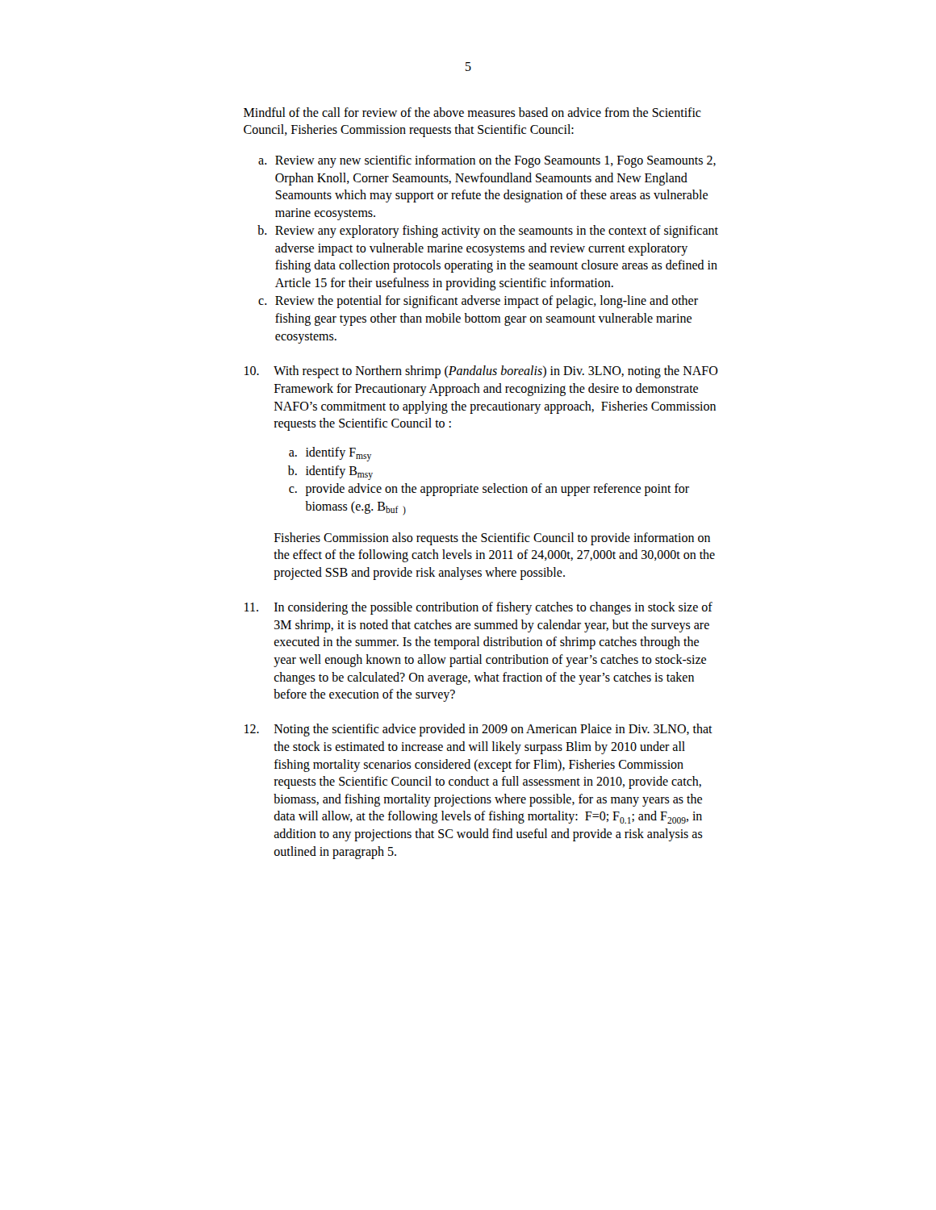5
Mindful of the call for review of the above measures based on advice from the Scientific Council, Fisheries Commission requests that Scientific Council:
Review any new scientific information on the Fogo Seamounts 1, Fogo Seamounts 2, Orphan Knoll, Corner Seamounts, Newfoundland Seamounts and New England Seamounts which may support or refute the designation of these areas as vulnerable marine ecosystems.
Review any exploratory fishing activity on the seamounts in the context of significant adverse impact to vulnerable marine ecosystems and review current exploratory fishing data collection protocols operating in the seamount closure areas as defined in Article 15 for their usefulness in providing scientific information.
Review the potential for significant adverse impact of pelagic, long-line and other fishing gear types other than mobile bottom gear on seamount vulnerable marine ecosystems.
10. With respect to Northern shrimp (Pandalus borealis) in Div. 3LNO, noting the NAFO Framework for Precautionary Approach and recognizing the desire to demonstrate NAFO’s commitment to applying the precautionary approach, Fisheries Commission requests the Scientific Council to :
identify Fmsy
identify Bmsy
provide advice on the appropriate selection of an upper reference point for biomass (e.g. Bbuf )
Fisheries Commission also requests the Scientific Council to provide information on the effect of the following catch levels in 2011 of 24,000t, 27,000t and 30,000t on the projected SSB and provide risk analyses where possible.
11. In considering the possible contribution of fishery catches to changes in stock size of 3M shrimp, it is noted that catches are summed by calendar year, but the surveys are executed in the summer. Is the temporal distribution of shrimp catches through the year well enough known to allow partial contribution of year’s catches to stock-size changes to be calculated? On average, what fraction of the year’s catches is taken before the execution of the survey?
12. Noting the scientific advice provided in 2009 on American Plaice in Div. 3LNO, that the stock is estimated to increase and will likely surpass Blim by 2010 under all fishing mortality scenarios considered (except for Flim), Fisheries Commission requests the Scientific Council to conduct a full assessment in 2010, provide catch, biomass, and fishing mortality projections where possible, for as many years as the data will allow, at the following levels of fishing mortality: F=0; F0.1; and F2009, in addition to any projections that SC would find useful and provide a risk analysis as outlined in paragraph 5.